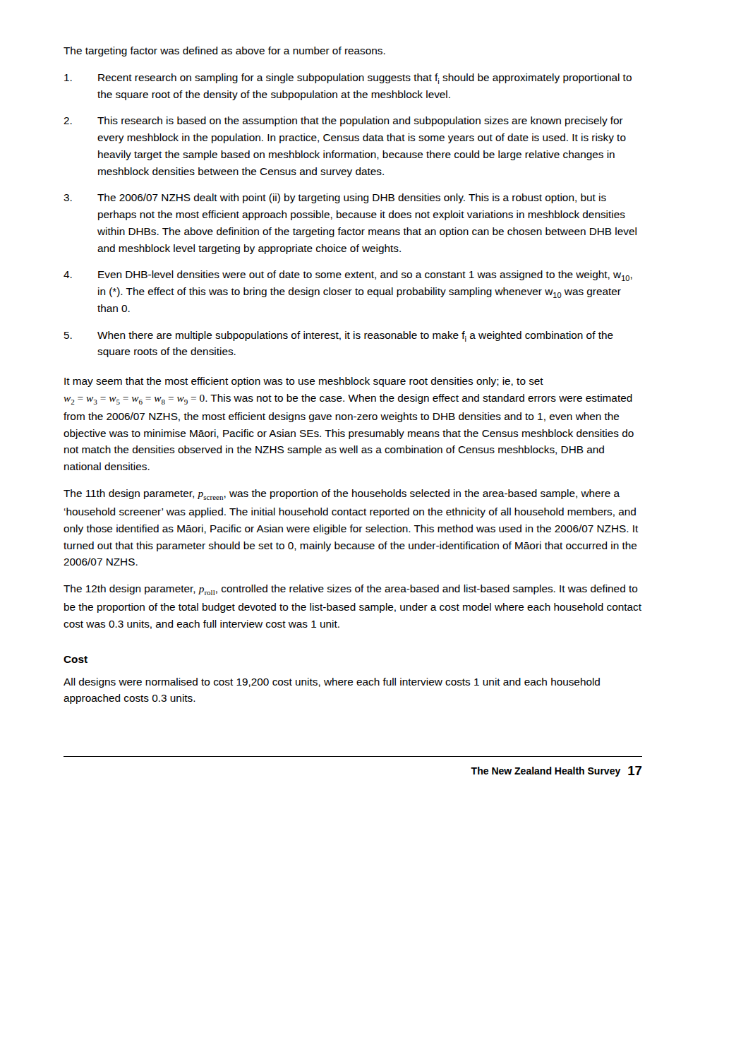The targeting factor was defined as above for a number of reasons.
Recent research on sampling for a single subpopulation suggests that fi should be approximately proportional to the square root of the density of the subpopulation at the meshblock level.
This research is based on the assumption that the population and subpopulation sizes are known precisely for every meshblock in the population. In practice, Census data that is some years out of date is used. It is risky to heavily target the sample based on meshblock information, because there could be large relative changes in meshblock densities between the Census and survey dates.
The 2006/07 NZHS dealt with point (ii) by targeting using DHB densities only. This is a robust option, but is perhaps not the most efficient approach possible, because it does not exploit variations in meshblock densities within DHBs. The above definition of the targeting factor means that an option can be chosen between DHB level and meshblock level targeting by appropriate choice of weights.
Even DHB-level densities were out of date to some extent, and so a constant 1 was assigned to the weight, w10, in (*). The effect of this was to bring the design closer to equal probability sampling whenever w10 was greater than 0.
When there are multiple subpopulations of interest, it is reasonable to make fi a weighted combination of the square roots of the densities.
It may seem that the most efficient option was to use meshblock square root densities only; ie, to set w2 = w3 = w5 = w6 = w8 = w9 = 0. This was not to be the case. When the design effect and standard errors were estimated from the 2006/07 NZHS, the most efficient designs gave non-zero weights to DHB densities and to 1, even when the objective was to minimise Māori, Pacific or Asian SEs. This presumably means that the Census meshblock densities do not match the densities observed in the NZHS sample as well as a combination of Census meshblocks, DHB and national densities.
The 11th design parameter, pscreen, was the proportion of the households selected in the area-based sample, where a ‘household screener’ was applied. The initial household contact reported on the ethnicity of all household members, and only those identified as Māori, Pacific or Asian were eligible for selection. This method was used in the 2006/07 NZHS. It turned out that this parameter should be set to 0, mainly because of the under-identification of Māori that occurred in the 2006/07 NZHS.
The 12th design parameter, proll, controlled the relative sizes of the area-based and list-based samples. It was defined to be the proportion of the total budget devoted to the list-based sample, under a cost model where each household contact cost was 0.3 units, and each full interview cost was 1 unit.
Cost
All designs were normalised to cost 19,200 cost units, where each full interview costs 1 unit and each household approached costs 0.3 units.
The New Zealand Health Survey 17